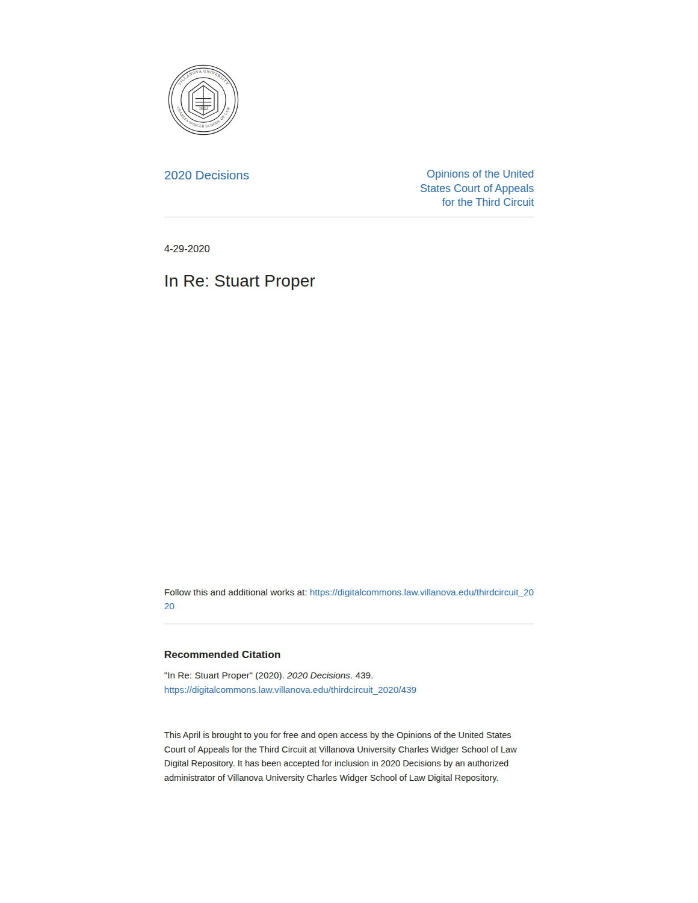2020 Decisions
Opinions of the United
States Court of Appeals
for the Third Circuit
4-29-2020
In Re: Stuart Proper
Follow this and additional works at: https://digitalcommons.law.villanova.edu/thirdcircuit_2020
Recommended Citation
"In Re: Stuart Proper" (2020). 2020 Decisions. 439.
https://digitalcommons.law.villanova.edu/thirdcircuit_2020/439
This April is brought to you for free and open access by the Opinions of the United States Court of Appeals for the Third Circuit at Villanova University Charles Widger School of Law Digital Repository. It has been accepted for inclusion in 2020 Decisions by an authorized administrator of Villanova University Charles Widger School of Law Digital Repository.